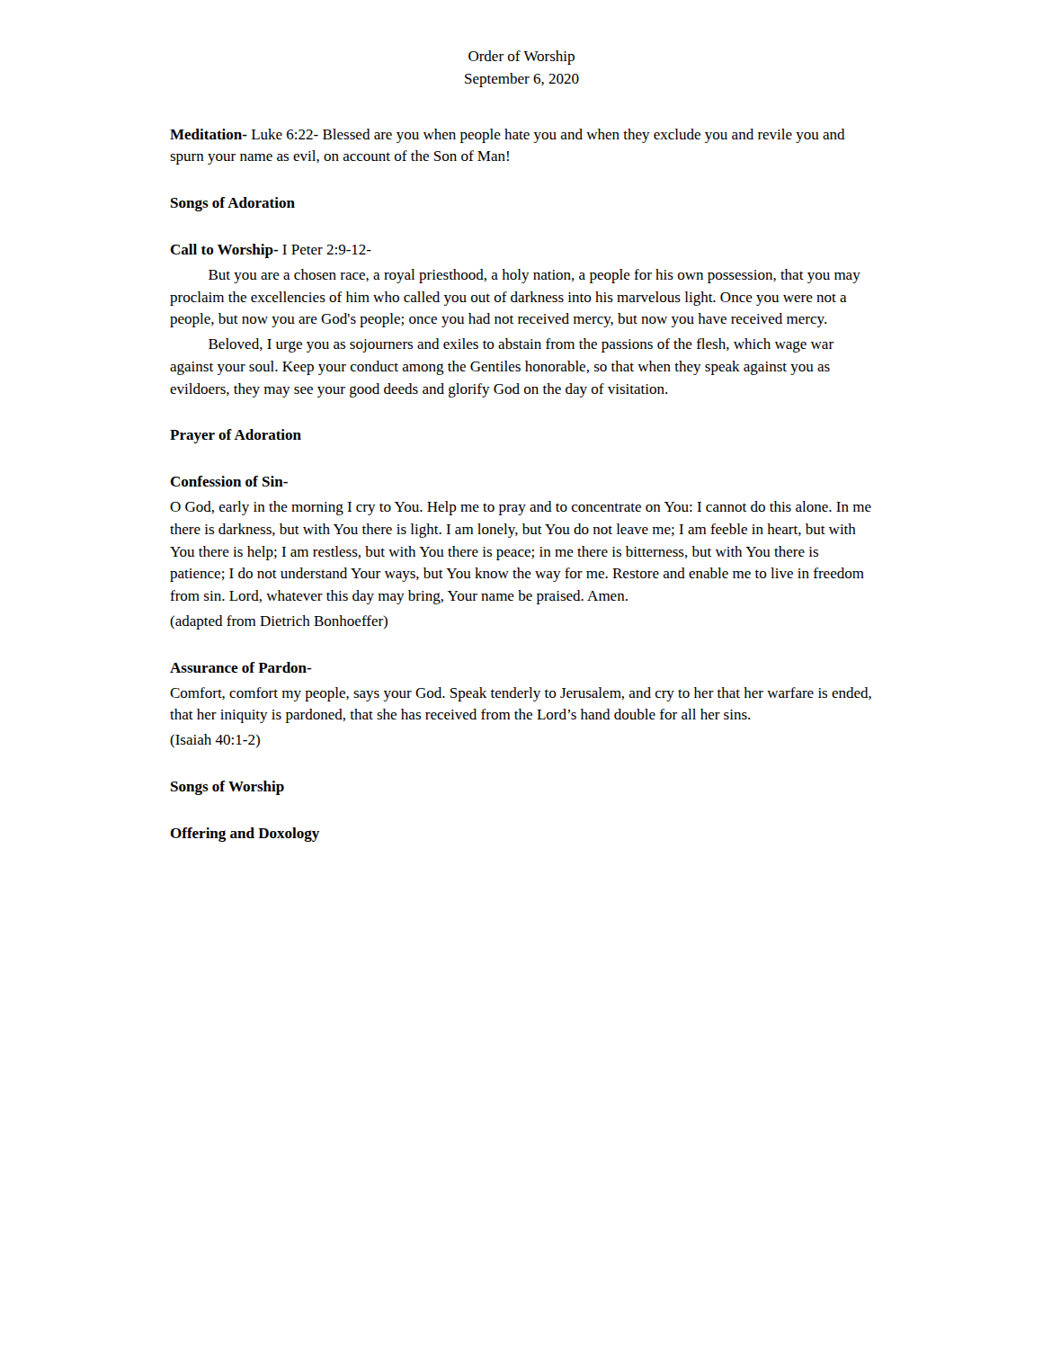Order of Worship
September 6, 2020
Meditation-
Luke 6:22- Blessed are you when people hate you and when they exclude you and revile you and spurn your name as evil, on account of the Son of Man!
Songs of Adoration
Call to Worship-
I Peter 2:9-12-
But you are a chosen race, a royal priesthood, a holy nation, a people for his own possession, that you may proclaim the excellencies of him who called you out of darkness into his marvelous light. Once you were not a people, but now you are God's people; once you had not received mercy, but now you have received mercy.
Beloved, I urge you as sojourners and exiles to abstain from the passions of the flesh, which wage war against your soul. Keep your conduct among the Gentiles honorable, so that when they speak against you as evildoers, they may see your good deeds and glorify God on the day of visitation.
Prayer of Adoration
Confession of Sin-
O God, early in the morning I cry to You. Help me to pray and to concentrate on You: I cannot do this alone. In me there is darkness, but with You there is light. I am lonely, but You do not leave me; I am feeble in heart, but with You there is help; I am restless, but with You there is peace; in me there is bitterness, but with You there is patience; I do not understand Your ways, but You know the way for me. Restore and enable me to live in freedom from sin. Lord, whatever this day may bring, Your name be praised. Amen.
(adapted from Dietrich Bonhoeffer)
Assurance of Pardon-
Comfort, comfort my people, says your God. Speak tenderly to Jerusalem, and cry to her that her warfare is ended, that her iniquity is pardoned, that she has received from the Lord’s hand double for all her sins.
(Isaiah 40:1-2)
Songs of Worship
Offering and Doxology